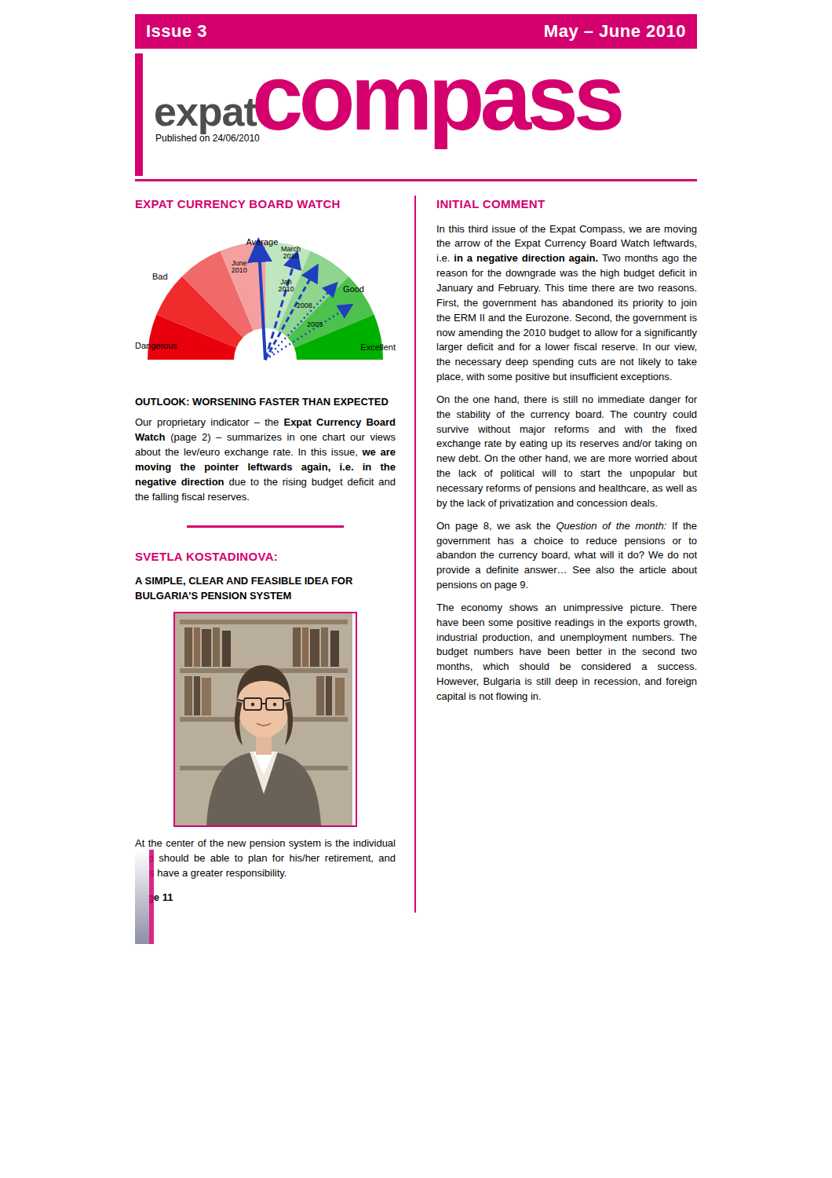Issue 3
May – June 2010
expat compass
Published on 24/06/2010
EXPAT CURRENCY BOARD WATCH
Average Bad Good Dangerous Excellent June
2010 March
2010 Jan
2010 2008 2005
OUTLOOK: WORSENING FASTER THAN EXPECTED
Our proprietary indicator – the Expat Currency Board Watch (page 2) – summarizes in one chart our views about the lev/euro exchange rate. In this issue, we are moving the pointer leftwards again, i.e. in the negative direction due to the rising budget deficit and the falling fiscal reserves.
SVETLA KOSTADINOVA:
A SIMPLE, CLEAR AND FEASIBLE IDEA FOR BULGARIA’S PENSION SYSTEM
At the center of the new pension system is the individual who should be able to plan for his/her retirement, and thus have a greater responsibility.
Page 11
INITIAL COMMENT
In this third issue of the Expat Compass, we are moving the arrow of the Expat Currency Board Watch leftwards, i.e. in a negative direction again. Two months ago the reason for the downgrade was the high budget deficit in January and February. This time there are two reasons. First, the government has abandoned its priority to join the ERM II and the Eurozone. Second, the government is now amending the 2010 budget to allow for a significantly larger deficit and for a lower fiscal reserve. In our view, the necessary deep spending cuts are not likely to take place, with some positive but insufficient exceptions.
On the one hand, there is still no immediate danger for the stability of the currency board. The country could survive without major reforms and with the fixed exchange rate by eating up its reserves and/or taking on new debt. On the other hand, we are more worried about the lack of political will to start the unpopular but necessary reforms of pensions and healthcare, as well as by the lack of privatization and concession deals.
On page 8, we ask the Question of the month: If the government has a choice to reduce pensions or to abandon the currency board, what will it do? We do not provide a definite answer… See also the article about pensions on page 9.
The economy shows an unimpressive picture. There have been some positive readings in the exports growth, industrial production, and unemployment numbers. The budget numbers have been better in the second two months, which should be considered a success. However, Bulgaria is still deep in recession, and foreign capital is not flowing in.